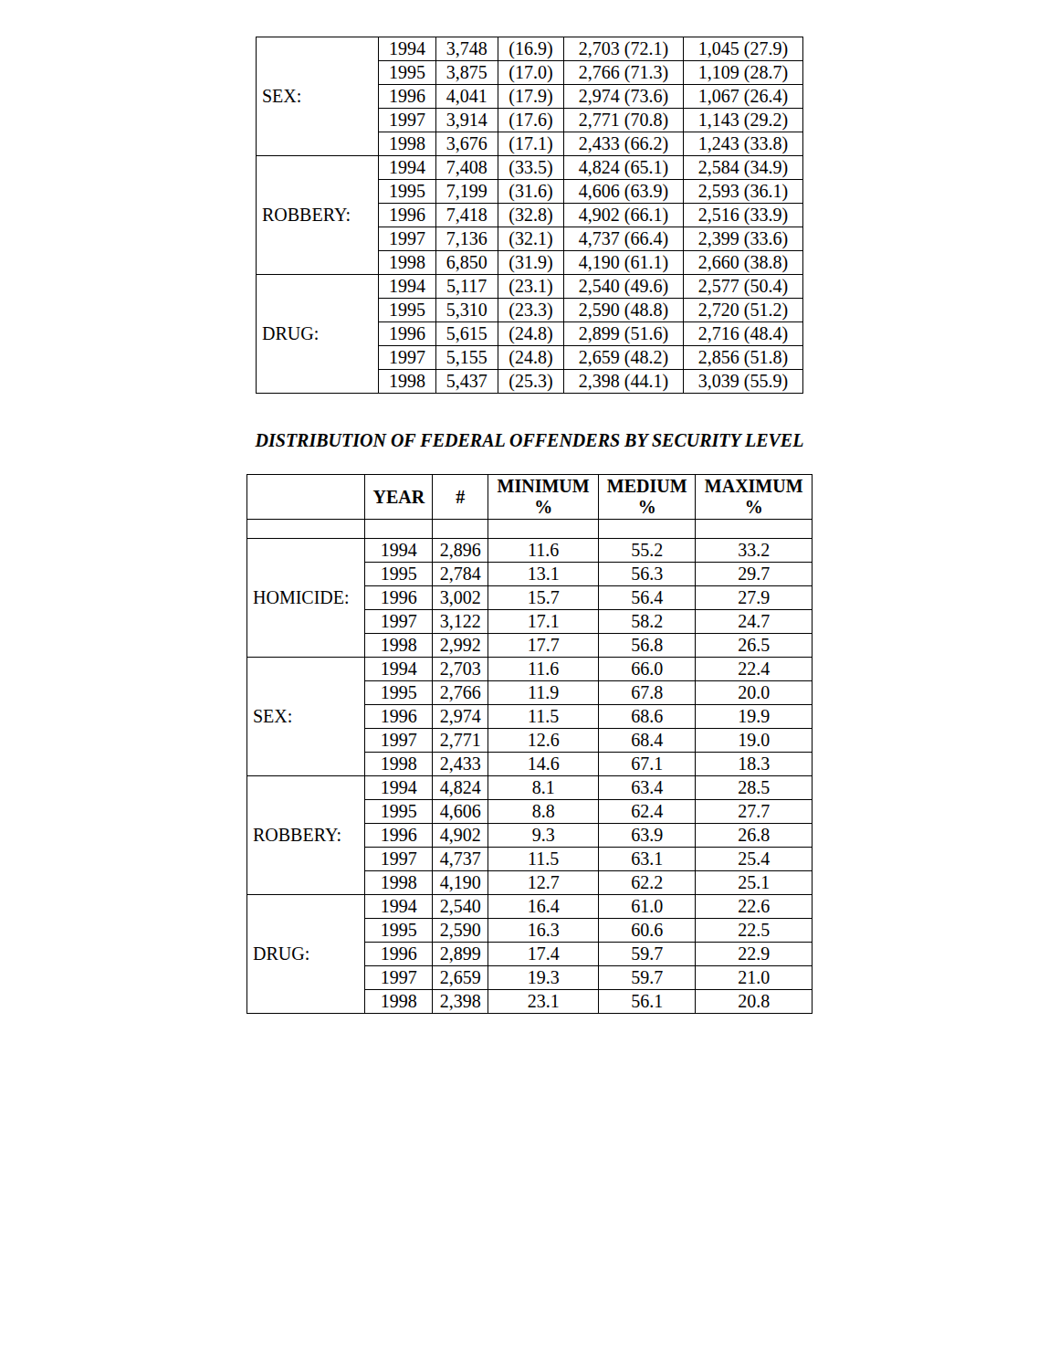| SEX: | 1994 | 3,748 | (16.9) | 2,703 (72.1) | 1,045 (27.9) |
| 1995 | 3,875 | (17.0) | 2,766 (71.3) | 1,109 (28.7) |
| 1996 | 4,041 | (17.9) | 2,974 (73.6) | 1,067 (26.4) |
| 1997 | 3,914 | (17.6) | 2,771 (70.8) | 1,143 (29.2) |
| 1998 | 3,676 | (17.1) | 2,433 (66.2) | 1,243 (33.8) |
| ROBBERY: | 1994 | 7,408 | (33.5) | 4,824 (65.1) | 2,584 (34.9) |
| 1995 | 7,199 | (31.6) | 4,606 (63.9) | 2,593 (36.1) |
| 1996 | 7,418 | (32.8) | 4,902 (66.1) | 2,516 (33.9) |
| 1997 | 7,136 | (32.1) | 4,737 (66.4) | 2,399 (33.6) |
| 1998 | 6,850 | (31.9) | 4,190 (61.1) | 2,660 (38.8) |
| DRUG: | 1994 | 5,117 | (23.1) | 2,540 (49.6) | 2,577 (50.4) |
| 1995 | 5,310 | (23.3) | 2,590 (48.8) | 2,720 (51.2) |
| 1996 | 5,615 | (24.8) | 2,899 (51.6) | 2,716 (48.4) |
| 1997 | 5,155 | (24.8) | 2,659 (48.2) | 2,856 (51.8) |
| 1998 | 5,437 | (25.3) | 2,398 (44.1) | 3,039 (55.9) |
DISTRIBUTION OF FEDERAL OFFENDERS BY SECURITY LEVEL
| | YEAR | # | MINIMUM % | MEDIUM % | MAXIMUM % |
| --- | --- | --- | --- | --- | --- |
| HOMICIDE: | 1994 | 2,896 | 11.6 | 55.2 | 33.2 |
| 1995 | 2,784 | 13.1 | 56.3 | 29.7 |
| 1996 | 3,002 | 15.7 | 56.4 | 27.9 |
| 1997 | 3,122 | 17.1 | 58.2 | 24.7 |
| 1998 | 2,992 | 17.7 | 56.8 | 26.5 |
| SEX: | 1994 | 2,703 | 11.6 | 66.0 | 22.4 |
| 1995 | 2,766 | 11.9 | 67.8 | 20.0 |
| 1996 | 2,974 | 11.5 | 68.6 | 19.9 |
| 1997 | 2,771 | 12.6 | 68.4 | 19.0 |
| 1998 | 2,433 | 14.6 | 67.1 | 18.3 |
| ROBBERY: | 1994 | 4,824 | 8.1 | 63.4 | 28.5 |
| 1995 | 4,606 | 8.8 | 62.4 | 27.7 |
| 1996 | 4,902 | 9.3 | 63.9 | 26.8 |
| 1997 | 4,737 | 11.5 | 63.1 | 25.4 |
| 1998 | 4,190 | 12.7 | 62.2 | 25.1 |
| DRUG: | 1994 | 2,540 | 16.4 | 61.0 | 22.6 |
| 1995 | 2,590 | 16.3 | 60.6 | 22.5 |
| 1996 | 2,899 | 17.4 | 59.7 | 22.9 |
| 1997 | 2,659 | 19.3 | 59.7 | 21.0 |
| 1998 | 2,398 | 23.1 | 56.1 | 20.8 |